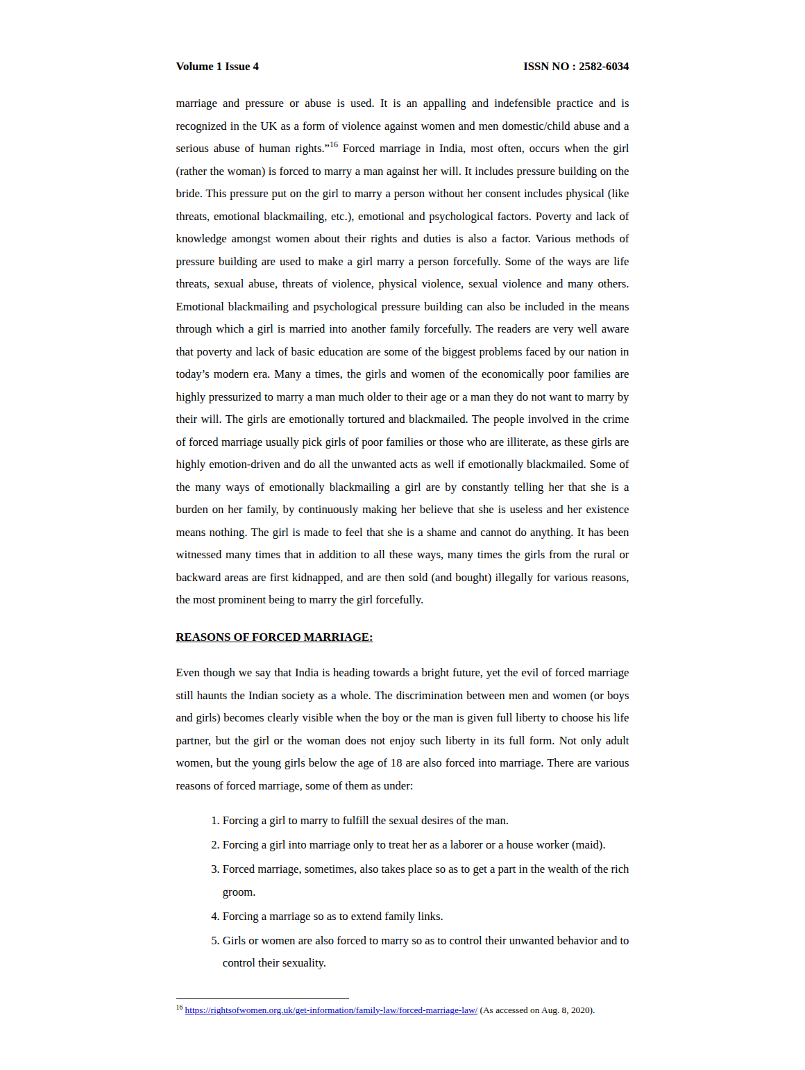Volume 1 Issue 4 ISSN NO : 2582-6034
marriage and pressure or abuse is used. It is an appalling and indefensible practice and is recognized in the UK as a form of violence against women and men domestic/child abuse and a serious abuse of human rights.”16 Forced marriage in India, most often, occurs when the girl (rather the woman) is forced to marry a man against her will. It includes pressure building on the bride. This pressure put on the girl to marry a person without her consent includes physical (like threats, emotional blackmailing, etc.), emotional and psychological factors. Poverty and lack of knowledge amongst women about their rights and duties is also a factor. Various methods of pressure building are used to make a girl marry a person forcefully. Some of the ways are life threats, sexual abuse, threats of violence, physical violence, sexual violence and many others. Emotional blackmailing and psychological pressure building can also be included in the means through which a girl is married into another family forcefully. The readers are very well aware that poverty and lack of basic education are some of the biggest problems faced by our nation in today’s modern era. Many a times, the girls and women of the economically poor families are highly pressurized to marry a man much older to their age or a man they do not want to marry by their will. The girls are emotionally tortured and blackmailed. The people involved in the crime of forced marriage usually pick girls of poor families or those who are illiterate, as these girls are highly emotion-driven and do all the unwanted acts as well if emotionally blackmailed. Some of the many ways of emotionally blackmailing a girl are by constantly telling her that she is a burden on her family, by continuously making her believe that she is useless and her existence means nothing. The girl is made to feel that she is a shame and cannot do anything. It has been witnessed many times that in addition to all these ways, many times the girls from the rural or backward areas are first kidnapped, and are then sold (and bought) illegally for various reasons, the most prominent being to marry the girl forcefully.
REASONS OF FORCED MARRIAGE:
Even though we say that India is heading towards a bright future, yet the evil of forced marriage still haunts the Indian society as a whole. The discrimination between men and women (or boys and girls) becomes clearly visible when the boy or the man is given full liberty to choose his life partner, but the girl or the woman does not enjoy such liberty in its full form. Not only adult women, but the young girls below the age of 18 are also forced into marriage. There are various reasons of forced marriage, some of them as under:
Forcing a girl to marry to fulfill the sexual desires of the man.
Forcing a girl into marriage only to treat her as a laborer or a house worker (maid).
Forced marriage, sometimes, also takes place so as to get a part in the wealth of the rich groom.
Forcing a marriage so as to extend family links.
Girls or women are also forced to marry so as to control their unwanted behavior and to control their sexuality.
16 https://rightsofwomen.org.uk/get-information/family-law/forced-marriage-law/ (As accessed on Aug. 8, 2020).